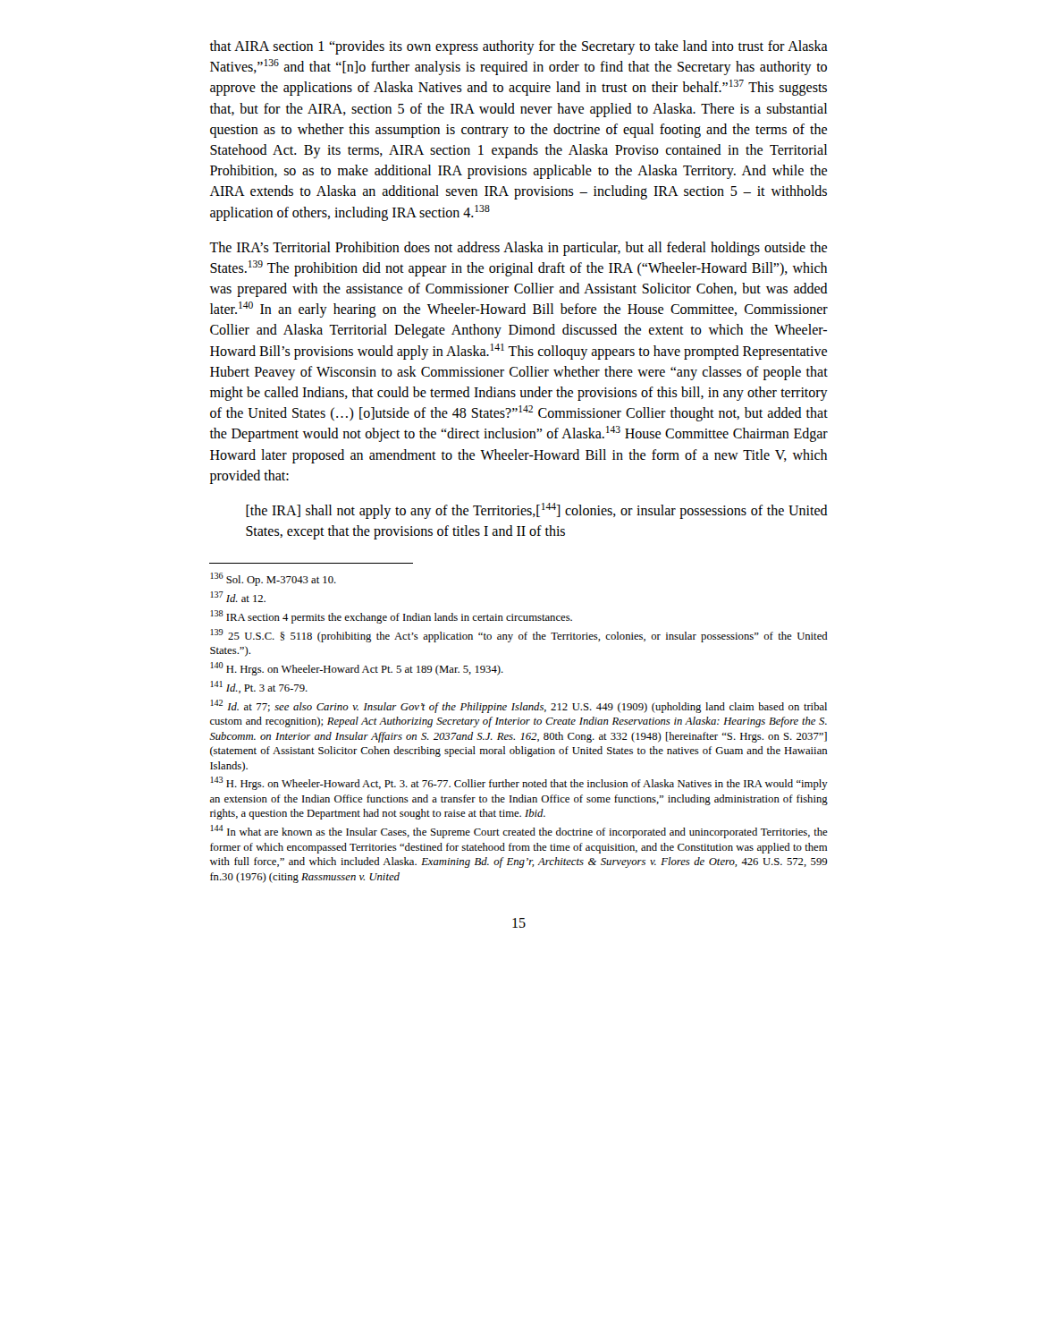that AIRA section 1 “provides its own express authority for the Secretary to take land into trust for Alaska Natives,”136 and that “[n]o further analysis is required in order to find that the Secretary has authority to approve the applications of Alaska Natives and to acquire land in trust on their behalf.”137 This suggests that, but for the AIRA, section 5 of the IRA would never have applied to Alaska. There is a substantial question as to whether this assumption is contrary to the doctrine of equal footing and the terms of the Statehood Act. By its terms, AIRA section 1 expands the Alaska Proviso contained in the Territorial Prohibition, so as to make additional IRA provisions applicable to the Alaska Territory. And while the AIRA extends to Alaska an additional seven IRA provisions – including IRA section 5 – it withholds application of others, including IRA section 4.138
The IRA’s Territorial Prohibition does not address Alaska in particular, but all federal holdings outside the States.139 The prohibition did not appear in the original draft of the IRA (“Wheeler-Howard Bill”), which was prepared with the assistance of Commissioner Collier and Assistant Solicitor Cohen, but was added later.140 In an early hearing on the Wheeler-Howard Bill before the House Committee, Commissioner Collier and Alaska Territorial Delegate Anthony Dimond discussed the extent to which the Wheeler-Howard Bill’s provisions would apply in Alaska.141 This colloquy appears to have prompted Representative Hubert Peavey of Wisconsin to ask Commissioner Collier whether there were “any classes of people that might be called Indians, that could be termed Indians under the provisions of this bill, in any other territory of the United States (…) [o]utside of the 48 States?”142 Commissioner Collier thought not, but added that the Department would not object to the “direct inclusion” of Alaska.143 House Committee Chairman Edgar Howard later proposed an amendment to the Wheeler-Howard Bill in the form of a new Title V, which provided that:
[the IRA] shall not apply to any of the Territories,[144] colonies, or insular possessions of the United States, except that the provisions of titles I and II of this
136 Sol. Op. M-37043 at 10.
137 Id. at 12.
138 IRA section 4 permits the exchange of Indian lands in certain circumstances.
139 25 U.S.C. § 5118 (prohibiting the Act’s application “to any of the Territories, colonies, or insular possessions” of the United States.”).
140 H. Hrgs. on Wheeler-Howard Act Pt. 5 at 189 (Mar. 5, 1934).
141 Id., Pt. 3 at 76-79.
142 Id. at 77; see also Carino v. Insular Gov’t of the Philippine Islands, 212 U.S. 449 (1909) (upholding land claim based on tribal custom and recognition); Repeal Act Authorizing Secretary of Interior to Create Indian Reservations in Alaska: Hearings Before the S. Subcomm. on Interior and Insular Affairs on S. 2037and S.J. Res. 162, 80th Cong. at 332 (1948) [hereinafter “S. Hrgs. on S. 2037”] (statement of Assistant Solicitor Cohen describing special moral obligation of United States to the natives of Guam and the Hawaiian Islands).
143 H. Hrgs. on Wheeler-Howard Act, Pt. 3. at 76-77. Collier further noted that the inclusion of Alaska Natives in the IRA would “imply an extension of the Indian Office functions and a transfer to the Indian Office of some functions,” including administration of fishing rights, a question the Department had not sought to raise at that time. Ibid.
144 In what are known as the Insular Cases, the Supreme Court created the doctrine of incorporated and unincorporated Territories, the former of which encompassed Territories “destined for statehood from the time of acquisition, and the Constitution was applied to them with full force,” and which included Alaska. Examining Bd. of Eng’r, Architects & Surveyors v. Flores de Otero, 426 U.S. 572, 599 fn.30 (1976) (citing Rassmussen v. United
15